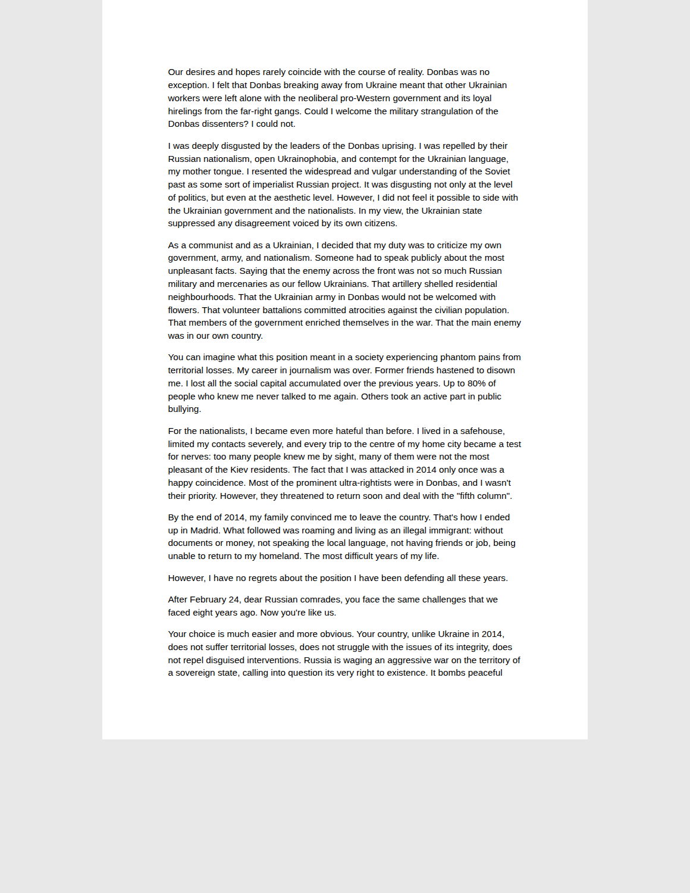Our desires and hopes rarely coincide with the course of reality. Donbas was no exception. I felt that Donbas breaking away from Ukraine meant that other Ukrainian workers were left alone with the neoliberal pro-Western government and its loyal hirelings from the far-right gangs. Could I welcome the military strangulation of the Donbas dissenters? I could not.
I was deeply disgusted by the leaders of the Donbas uprising. I was repelled by their Russian nationalism, open Ukrainophobia, and contempt for the Ukrainian language, my mother tongue. I resented the widespread and vulgar understanding of the Soviet past as some sort of imperialist Russian project. It was disgusting not only at the level of politics, but even at the aesthetic level. However, I did not feel it possible to side with the Ukrainian government and the nationalists. In my view, the Ukrainian state suppressed any disagreement voiced by its own citizens.
As a communist and as a Ukrainian, I decided that my duty was to criticize my own government, army, and nationalism. Someone had to speak publicly about the most unpleasant facts. Saying that the enemy across the front was not so much Russian military and mercenaries as our fellow Ukrainians. That artillery shelled residential neighbourhoods. That the Ukrainian army in Donbas would not be welcomed with flowers. That volunteer battalions committed atrocities against the civilian population. That members of the government enriched themselves in the war. That the main enemy was in our own country.
You can imagine what this position meant in a society experiencing phantom pains from territorial losses. My career in journalism was over. Former friends hastened to disown me. I lost all the social capital accumulated over the previous years. Up to 80% of people who knew me never talked to me again. Others took an active part in public bullying.
For the nationalists, I became even more hateful than before. I lived in a safehouse, limited my contacts severely, and every trip to the centre of my home city became a test for nerves: too many people knew me by sight, many of them were not the most pleasant of the Kiev residents. The fact that I was attacked in 2014 only once was a happy coincidence. Most of the prominent ultra-rightists were in Donbas, and I wasn't their priority. However, they threatened to return soon and deal with the "fifth column".
By the end of 2014, my family convinced me to leave the country. That's how I ended up in Madrid. What followed was roaming and living as an illegal immigrant: without documents or money, not speaking the local language, not having friends or job, being unable to return to my homeland. The most difficult years of my life.
However, I have no regrets about the position I have been defending all these years.
After February 24, dear Russian comrades, you face the same challenges that we faced eight years ago. Now you're like us.
Your choice is much easier and more obvious. Your country, unlike Ukraine in 2014, does not suffer territorial losses, does not struggle with the issues of its integrity, does not repel disguised interventions. Russia is waging an aggressive war on the territory of a sovereign state, calling into question its very right to existence. It bombs peaceful